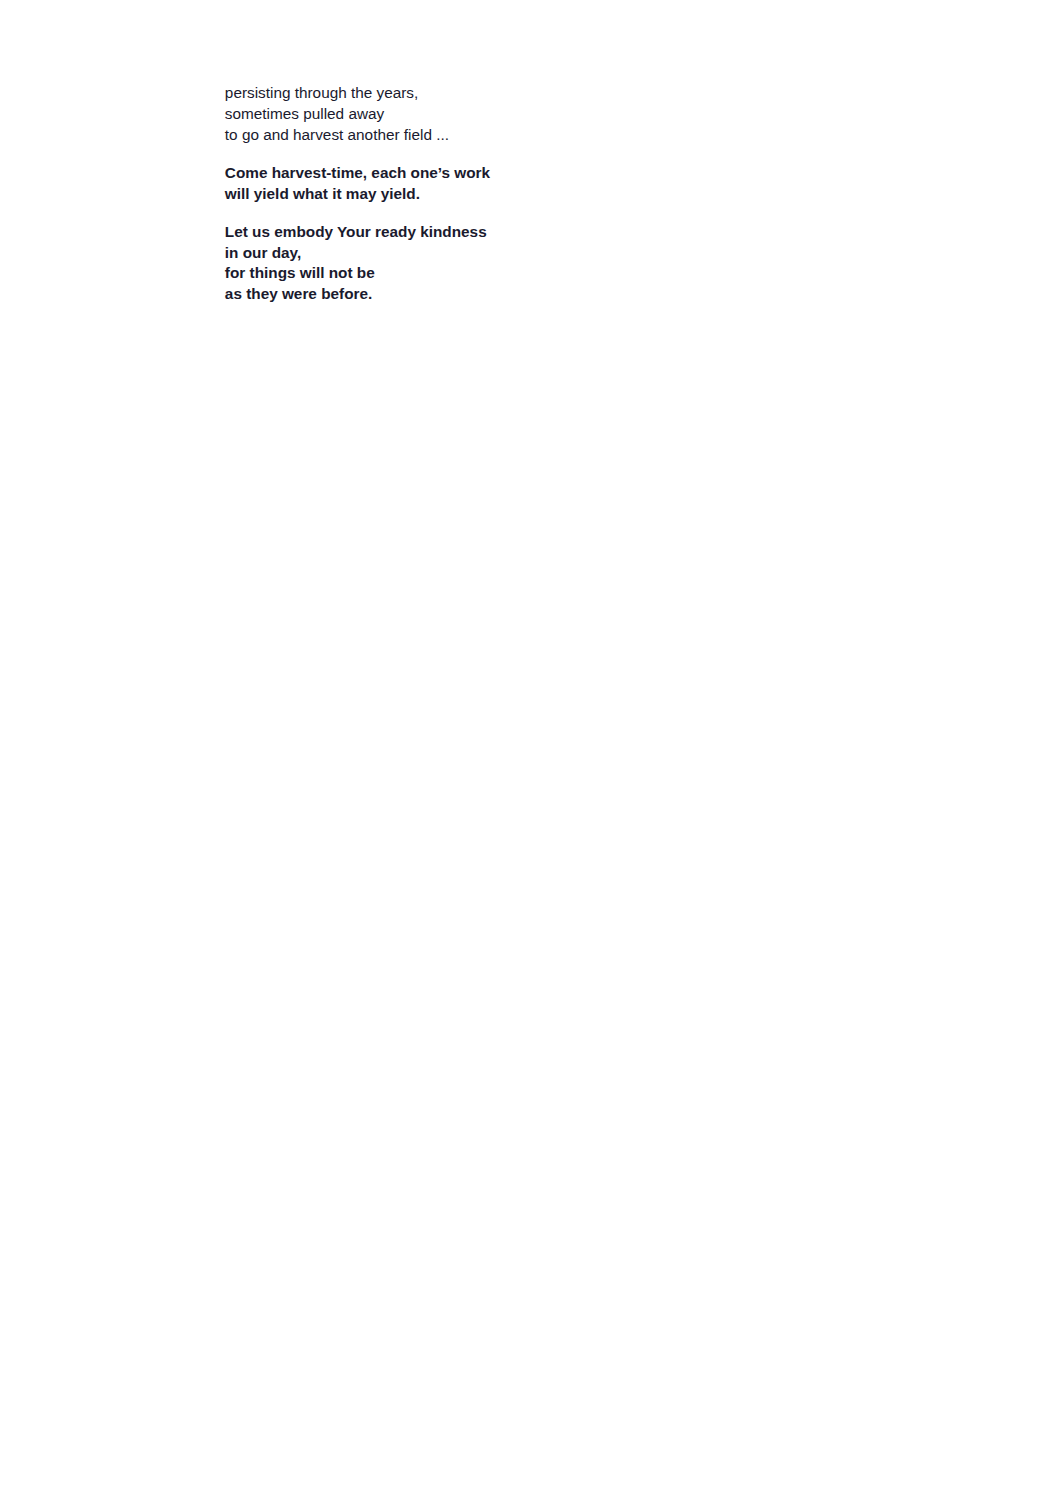persisting through the years,
sometimes pulled away
to go and harvest another field ...
Come harvest-time, each one’s work
will yield what it may yield.
Let us embody Your ready kindness
in our day,
for things will not be
as they were before.